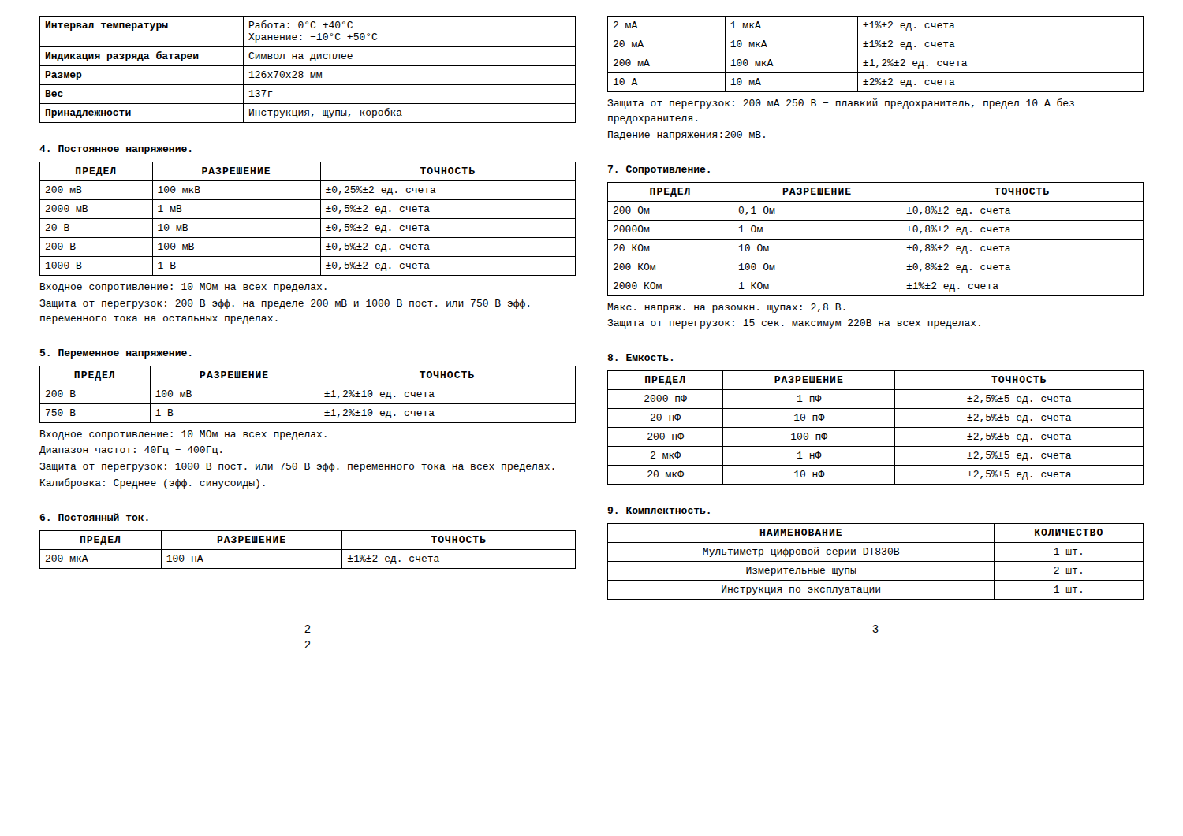| Интервал температуры | Работа: 0°C +40°C Хранение: −10°C +50°C |
| Индикация разряда батареи | Символ на дисплее |
| Размер | 126x70x28 мм |
| Вес | 137г |
| Принадлежности | Инструкция, щупы, коробка |
4. Постоянное напряжение.
| ПРЕДЕЛ | РАЗРЕШЕНИЕ | ТОЧНОСТЬ |
| --- | --- | --- |
| 200 мВ | 100 мкВ | ±0,25%±2 ед. счета |
| 2000 мВ | 1 мВ | ±0,5%±2 ед. счета |
| 20 В | 10 мВ | ±0,5%±2 ед. счета |
| 200 В | 100 мВ | ±0,5%±2 ед. счета |
| 1000 В | 1 В | ±0,5%±2 ед. счета |
Входное сопротивление: 10 МОм на всех пределах.
Защита от перегрузок: 200 В эфф. на пределе 200 мВ и 1000 В пост. или 750 В эфф. переменного тока на остальных пределах.
5. Переменное напряжение.
| ПРЕДЕЛ | РАЗРЕШЕНИЕ | ТОЧНОСТЬ |
| --- | --- | --- |
| 200 В | 100 мВ | ±1,2%±10 ед. счета |
| 750 В | 1 В | ±1,2%±10 ед. счета |
Входное сопротивление: 10 МОм на всех пределах.
Диапазон частот: 40Гц − 400Гц.
Защита от перегрузок: 1000 В пост. или 750 В эфф. переменного тока на всех пределах.
Калибровка: Среднее (эфф. синусоиды).
6. Постоянный ток.
| ПРЕДЕЛ | РАЗРЕШЕНИЕ | ТОЧНОСТЬ |
| --- | --- | --- |
| 200 мкА | 100 нА | ±1%±2 ед. счета |
2
2
| 2 мА | 1 мкА | ±1%±2 ед. счета |
| 20 мА | 10 мкА | ±1%±2 ед. счета |
| 200 мА | 100 мкА | ±1,2%±2 ед. счета |
| 10 А | 10 мА | ±2%±2 ед. счета |
Защита от перегрузок: 200 мА 250 В − плавкий предохранитель, предел 10 А без предохранителя.
Падение напряжения:200 мВ.
7. Сопротивление.
| ПРЕДЕЛ | РАЗРЕШЕНИЕ | ТОЧНОСТЬ |
| --- | --- | --- |
| 200 Ом | 0,1 Ом | ±0,8%±2 ед. счета |
| 2000Ом | 1 Ом | ±0,8%±2 ед. счета |
| 20 КОм | 10 Ом | ±0,8%±2 ед. счета |
| 200 КОм | 100 Ом | ±0,8%±2 ед. счета |
| 2000 КОм | 1 КОм | ±1%±2 ед. счета |
Макс. напряж. на разомкн. щупах: 2,8 В.
Защита от перегрузок: 15 сек. максимум 220В на всех пределах.
8. Емкость.
| ПРЕДЕЛ | РАЗРЕШЕНИЕ | ТОЧНОСТЬ |
| --- | --- | --- |
| 2000 пФ | 1 пФ | ±2,5%±5 ед. счета |
| 20 нФ | 10 пФ | ±2,5%±5 ед. счета |
| 200 нФ | 100 пФ | ±2,5%±5 ед. счета |
| 2 мкФ | 1 нФ | ±2,5%±5 ед. счета |
| 20 мкФ | 10 нФ | ±2,5%±5 ед. счета |
9. Комплектность.
| НАИМЕНОВАНИЕ | КОЛИЧЕСТВО |
| --- | --- |
| Мультиметр цифровой серии DT830B | 1 шт. |
| Измерительные щупы | 2 шт. |
| Инструкция по эксплуатации | 1 шт. |
3